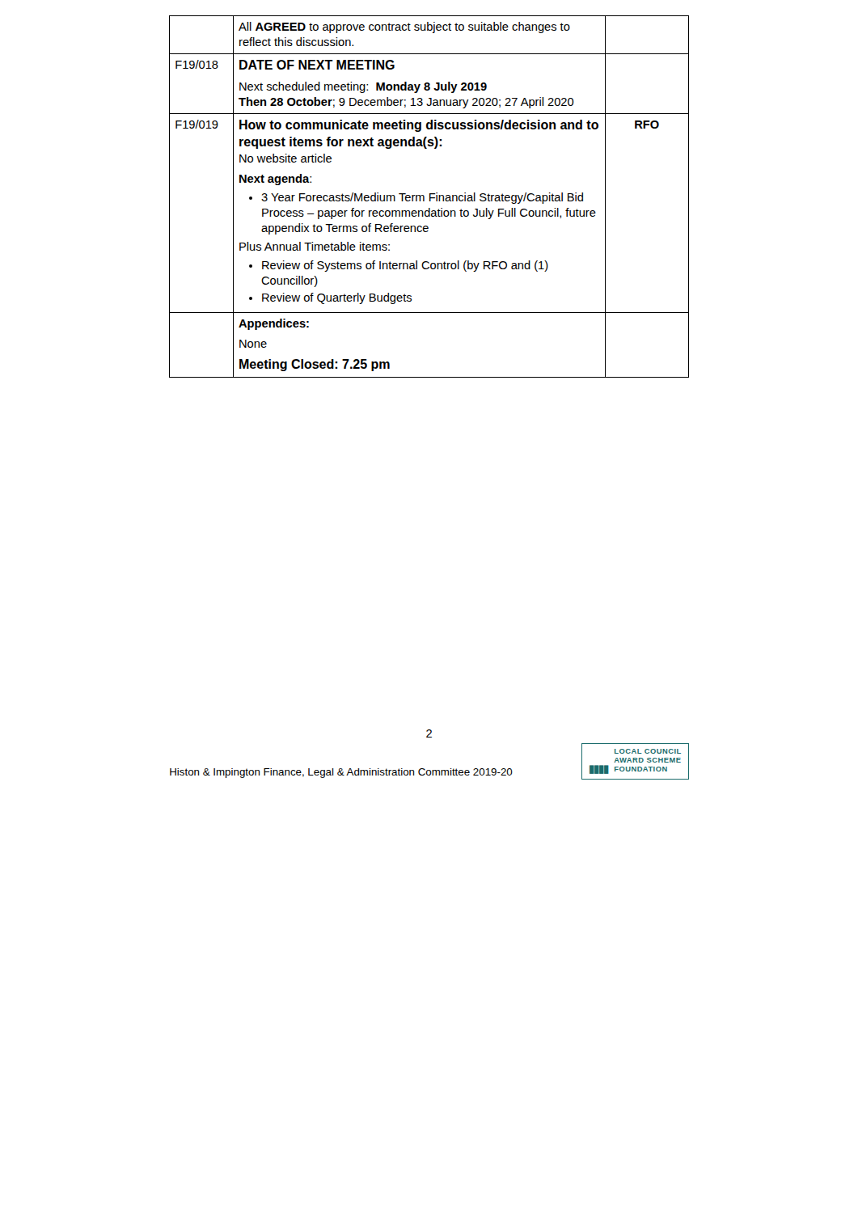| | All AGREED to approve contract subject to suitable changes to reflect this discussion. | |
| F19/018 | DATE OF NEXT MEETING Next scheduled meeting: Monday 8 July 2019 Then 28 October ; 9 December; 13 January 2020; 27 April 2020 | |
| F19/019 | How to communicate meeting discussions/decision and to request items for next agenda(s): No website article Next agenda : 3 Year Forecasts/Medium Term Financial Strategy/Capital Bid Process – paper for recommendation to July Full Council, future appendix to Terms of Reference Plus Annual Timetable items: Review of Systems of Internal Control (by RFO and (1) Councillor) Review of Quarterly Budgets | RFO |
| | Appendices: None Meeting Closed: 7.25 pm | |
2
Histon & Impington Finance, Legal & Administration Committee 2019-20
▮▮▮▮ LOCAL COUNCIL
AWARD SCHEME
FOUNDATION